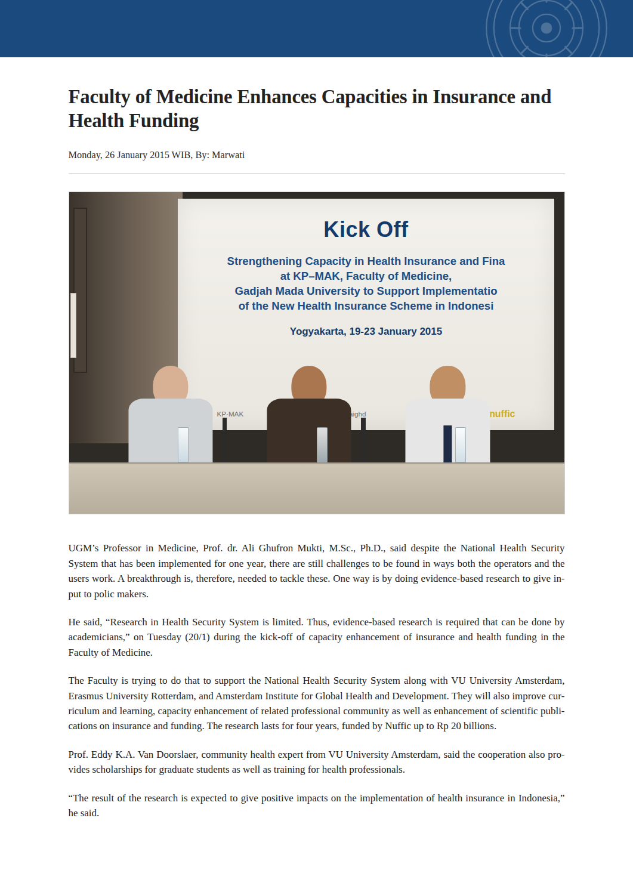UGM
Faculty of Medicine Enhances Capacities in Insurance and Health Funding
Monday, 26 January 2015 WIB, By: Marwati
Kick Off
Strengthening Capacity in Health Insurance and Fina
at KP–MAK, Faculty of Medicine,
Gadjah Mada University to Support Implementatio
of the New Health Insurance Scheme in Indonesi
Yogyakarta, 19-23 January 2015
KP·MAK VU aighd Erasmus nuffic
UGM’s Professor in Medicine, Prof. dr. Ali Ghufron Mukti, M.Sc., Ph.D., said despite the National Health Security System that has been implemented for one year, there are still challenges to be found in ways both the operators and the users work. A breakthrough is, therefore, needed to tackle these. One way is by doing evidence-based research to give input to polic makers.
He said, “Research in Health Security System is limited. Thus, evidence-based research is required that can be done by academicians,” on Tuesday (20/1) during the kick-off of capacity enhancement of insurance and health funding in the Faculty of Medicine.
The Faculty is trying to do that to support the National Health Security System along with VU University Amsterdam, Erasmus University Rotterdam, and Amsterdam Institute for Global Health and Development. They will also improve curriculum and learning, capacity enhancement of related professional community as well as enhancement of scientific publications on insurance and funding. The research lasts for four years, funded by Nuffic up to Rp 20 billions.
Prof. Eddy K.A. Van Doorslaer, community health expert from VU University Amsterdam, said the cooperation also provides scholarships for graduate students as well as training for health professionals.
“The result of the research is expected to give positive impacts on the implementation of health insurance in Indonesia,” he said.